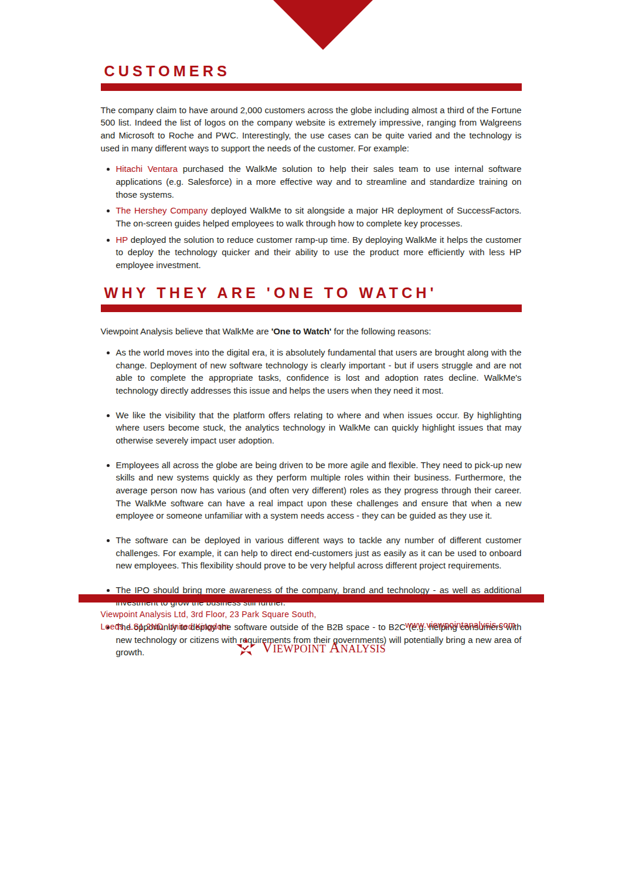CUSTOMERS
The company claim to have around 2,000 customers across the globe including almost a third of the Fortune 500 list. Indeed the list of logos on the company website is extremely impressive, ranging from Walgreens and Microsoft to Roche and PWC. Interestingly, the use cases can be quite varied and the technology is used in many different ways to support the needs of the customer. For example:
Hitachi Ventara purchased the WalkMe solution to help their sales team to use internal software applications (e.g. Salesforce) in a more effective way and to streamline and standardize training on those systems.
The Hershey Company deployed WalkMe to sit alongside a major HR deployment of SuccessFactors. The on-screen guides helped employees to walk through how to complete key processes.
HP deployed the solution to reduce customer ramp-up time. By deploying WalkMe it helps the customer to deploy the technology quicker and their ability to use the product more efficiently with less HP employee investment.
WHY THEY ARE 'ONE TO WATCH'
Viewpoint Analysis believe that WalkMe are 'One to Watch' for the following reasons:
As the world moves into the digital era, it is absolutely fundamental that users are brought along with the change. Deployment of new software technology is clearly important - but if users struggle and are not able to complete the appropriate tasks, confidence is lost and adoption rates decline. WalkMe's technology directly addresses this issue and helps the users when they need it most.
We like the visibility that the platform offers relating to where and when issues occur. By highlighting where users become stuck, the analytics technology in WalkMe can quickly highlight issues that may otherwise severely impact user adoption.
Employees all across the globe are being driven to be more agile and flexible. They need to pick-up new skills and new systems quickly as they perform multiple roles within their business. Furthermore, the average person now has various (and often very different) roles as they progress through their career. The WalkMe software can have a real impact upon these challenges and ensure that when a new employee or someone unfamiliar with a system needs access - they can be guided as they use it.
The software can be deployed in various different ways to tackle any number of different customer challenges. For example, it can help to direct end-customers just as easily as it can be used to onboard new employees. This flexibility should prove to be very helpful across different project requirements.
The IPO should bring more awareness of the company, brand and technology - as well as additional investment to grow the business still further.
The opportunity to deploy the software outside of the B2B space - to B2C (e.g. helping consumers with new technology or citizens with requirements from their governments) will potentially bring a new area of growth.
Viewpoint Analysis Ltd, 3rd Floor, 23 Park Square South,
Leeds, LS1 2ND, United Kingdom
www.viewpointanalysis.com
Viewpoint Analysis